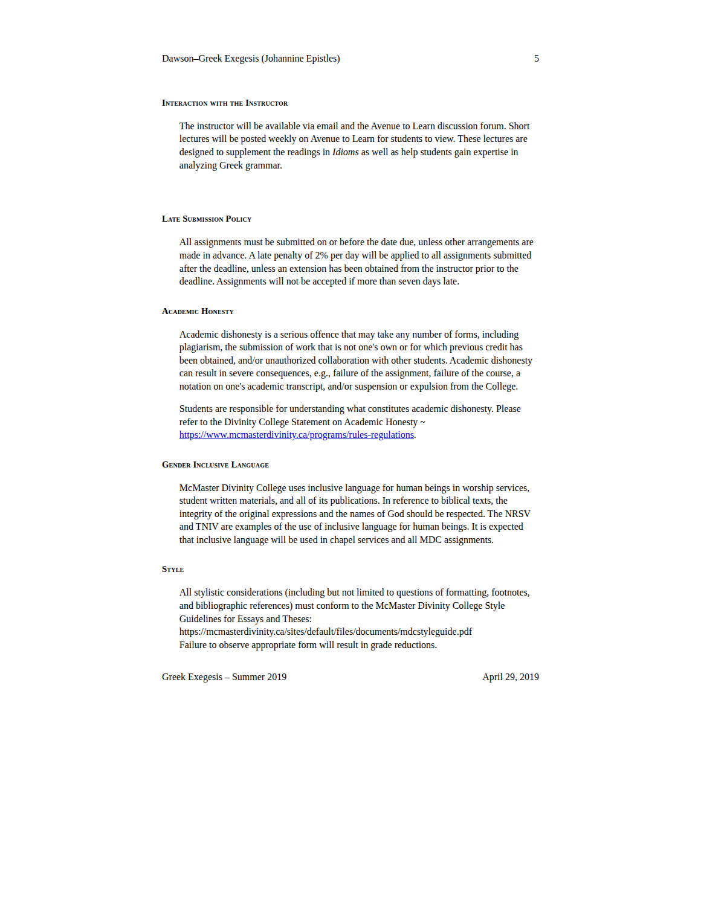Dawson–Greek Exegesis (Johannine Epistles) 5
Interaction with the Instructor
The instructor will be available via email and the Avenue to Learn discussion forum. Short lectures will be posted weekly on Avenue to Learn for students to view. These lectures are designed to supplement the readings in Idioms as well as help students gain expertise in analyzing Greek grammar.
Late Submission Policy
All assignments must be submitted on or before the date due, unless other arrangements are made in advance. A late penalty of 2% per day will be applied to all assignments submitted after the deadline, unless an extension has been obtained from the instructor prior to the deadline. Assignments will not be accepted if more than seven days late.
Academic Honesty
Academic dishonesty is a serious offence that may take any number of forms, including plagiarism, the submission of work that is not one's own or for which previous credit has been obtained, and/or unauthorized collaboration with other students. Academic dishonesty can result in severe consequences, e.g., failure of the assignment, failure of the course, a notation on one's academic transcript, and/or suspension or expulsion from the College.
Students are responsible for understanding what constitutes academic dishonesty. Please refer to the Divinity College Statement on Academic Honesty ~
https://www.mcmasterdivinity.ca/programs/rules-regulations.
Gender Inclusive Language
McMaster Divinity College uses inclusive language for human beings in worship services, student written materials, and all of its publications. In reference to biblical texts, the integrity of the original expressions and the names of God should be respected. The NRSV and TNIV are examples of the use of inclusive language for human beings. It is expected that inclusive language will be used in chapel services and all MDC assignments.
Style
All stylistic considerations (including but not limited to questions of formatting, footnotes, and bibliographic references) must conform to the McMaster Divinity College Style Guidelines for Essays and Theses:
https://mcmasterdivinity.ca/sites/default/files/documents/mdcstyleguide.pdf
Failure to observe appropriate form will result in grade reductions.
Greek Exegesis – Summer 2019 April 29, 2019